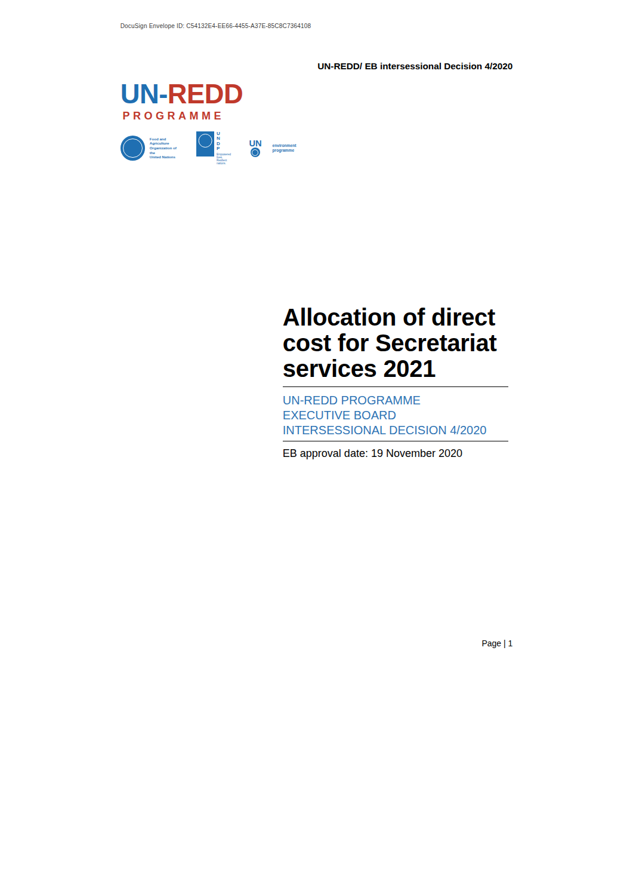DocuSign Envelope ID: C54132E4-EE66-4455-A37E-85C8C7364108
UN-REDD/ EB intersessional Decision 4/2020
UN-REDD
PROGRAMME
Food and Agriculture
Organization of the
United Nations
U
N
D
P
Empowered lives.
Resilient nations.
UN
environment
programme
Allocation of direct cost for Secretariat services 2021
UN-REDD PROGRAMME
EXECUTIVE BOARD
INTERSESSIONAL DECISION 4/2020
EB approval date: 19 November 2020
Page | 1